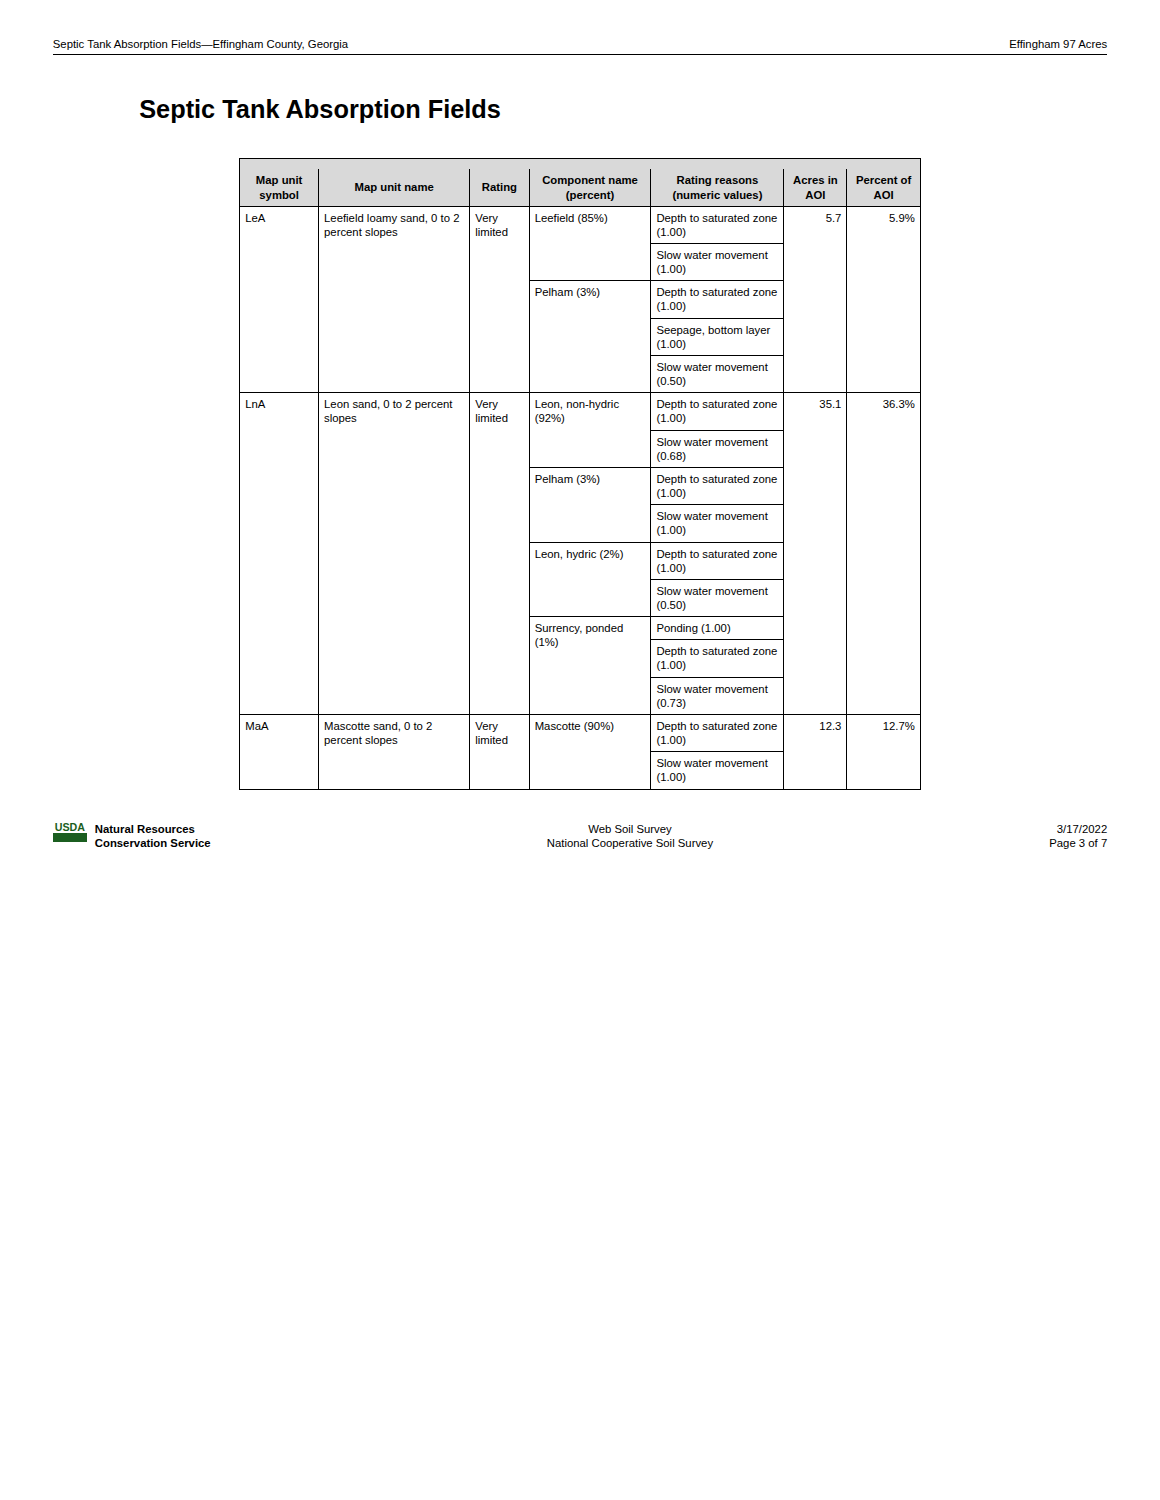Septic Tank Absorption Fields—Effingham County, Georgia
Effingham 97 Acres
Septic Tank Absorption Fields
| Map unit symbol | Map unit name | Rating | Component name (percent) | Rating reasons (numeric values) | Acres in AOI | Percent of AOI |
| --- | --- | --- | --- | --- | --- | --- |
| LeA | Leefield loamy sand, 0 to 2 percent slopes | Very limited | Leefield (85%) | Depth to saturated zone (1.00) | 5.7 | 5.9% |
| Slow water movement (1.00) |
| Pelham (3%) | Depth to saturated zone (1.00) |
| Seepage, bottom layer (1.00) |
| Slow water movement (0.50) |
| LnA | Leon sand, 0 to 2 percent slopes | Very limited | Leon, non-hydric (92%) | Depth to saturated zone (1.00) | 35.1 | 36.3% |
| Slow water movement (0.68) |
| Pelham (3%) | Depth to saturated zone (1.00) |
| Slow water movement (1.00) |
| Leon, hydric (2%) | Depth to saturated zone (1.00) |
| Slow water movement (0.50) |
| Surrency, ponded (1%) | Ponding (1.00) |
| Depth to saturated zone (1.00) |
| Slow water movement (0.73) |
| MaA | Mascotte sand, 0 to 2 percent slopes | Very limited | Mascotte (90%) | Depth to saturated zone (1.00) | 12.3 | 12.7% |
| Slow water movement (1.00) |
USDA
Natural Resources
Conservation Service
Web Soil Survey
National Cooperative Soil Survey
3/17/2022
Page 3 of 7